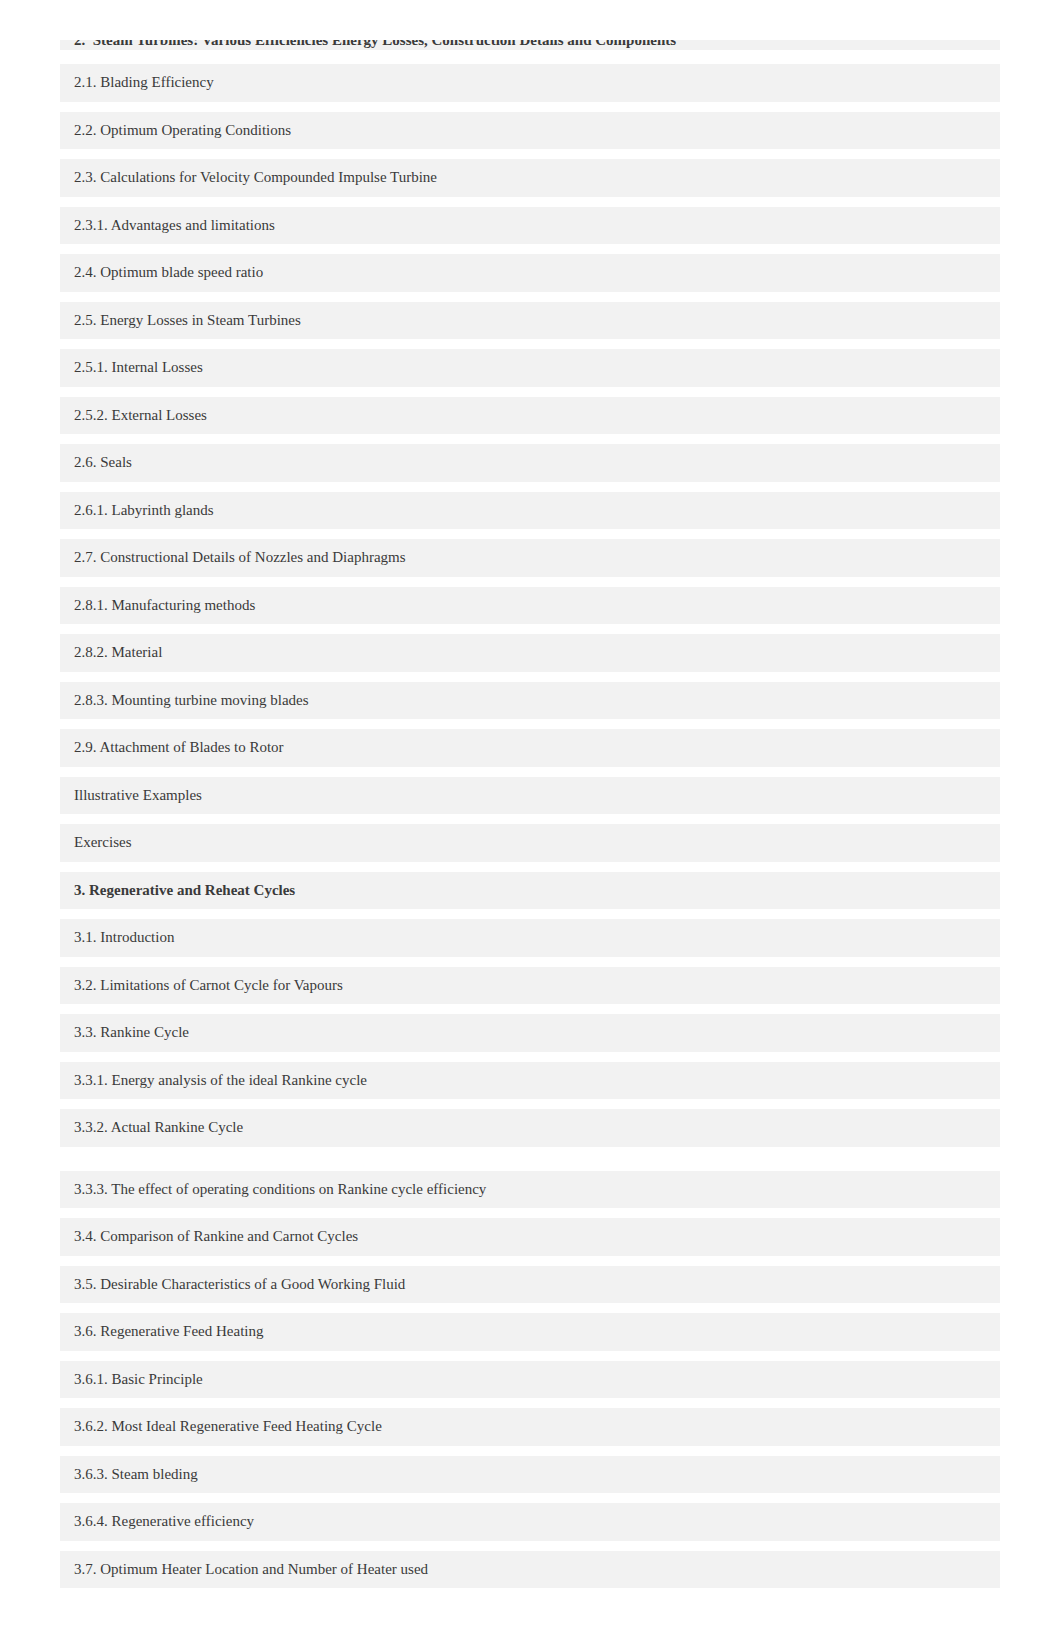2. Steam Turbines: Various Efficiencies Energy Losses, Construction Details and Components
2.1. Blading Efficiency
2.2. Optimum Operating Conditions
2.3. Calculations for Velocity Compounded Impulse Turbine
2.3.1. Advantages and limitations
2.4. Optimum blade speed ratio
2.5. Energy Losses in Steam Turbines
2.5.1. Internal Losses
2.5.2. External Losses
2.6. Seals
2.6.1. Labyrinth glands
2.7. Constructional Details of Nozzles and Diaphragms
2.8.1. Manufacturing methods
2.8.2. Material
2.8.3. Mounting turbine moving blades
2.9. Attachment of Blades to Rotor
Illustrative Examples
Exercises
3. Regenerative and Reheat Cycles
3.1. Introduction
3.2. Limitations of Carnot Cycle for Vapours
3.3. Rankine Cycle
3.3.1. Energy analysis of the ideal Rankine cycle
3.3.2. Actual Rankine Cycle
3.3.3. The effect of operating conditions on Rankine cycle efficiency
3.4. Comparison of Rankine and Carnot Cycles
3.5. Desirable Characteristics of a Good Working Fluid
3.6. Regenerative Feed Heating
3.6.1. Basic Principle
3.6.2. Most Ideal Regenerative Feed Heating Cycle
3.6.3. Steam bleding
3.6.4. Regenerative efficiency
3.7. Optimum Heater Location and Number of Heater used